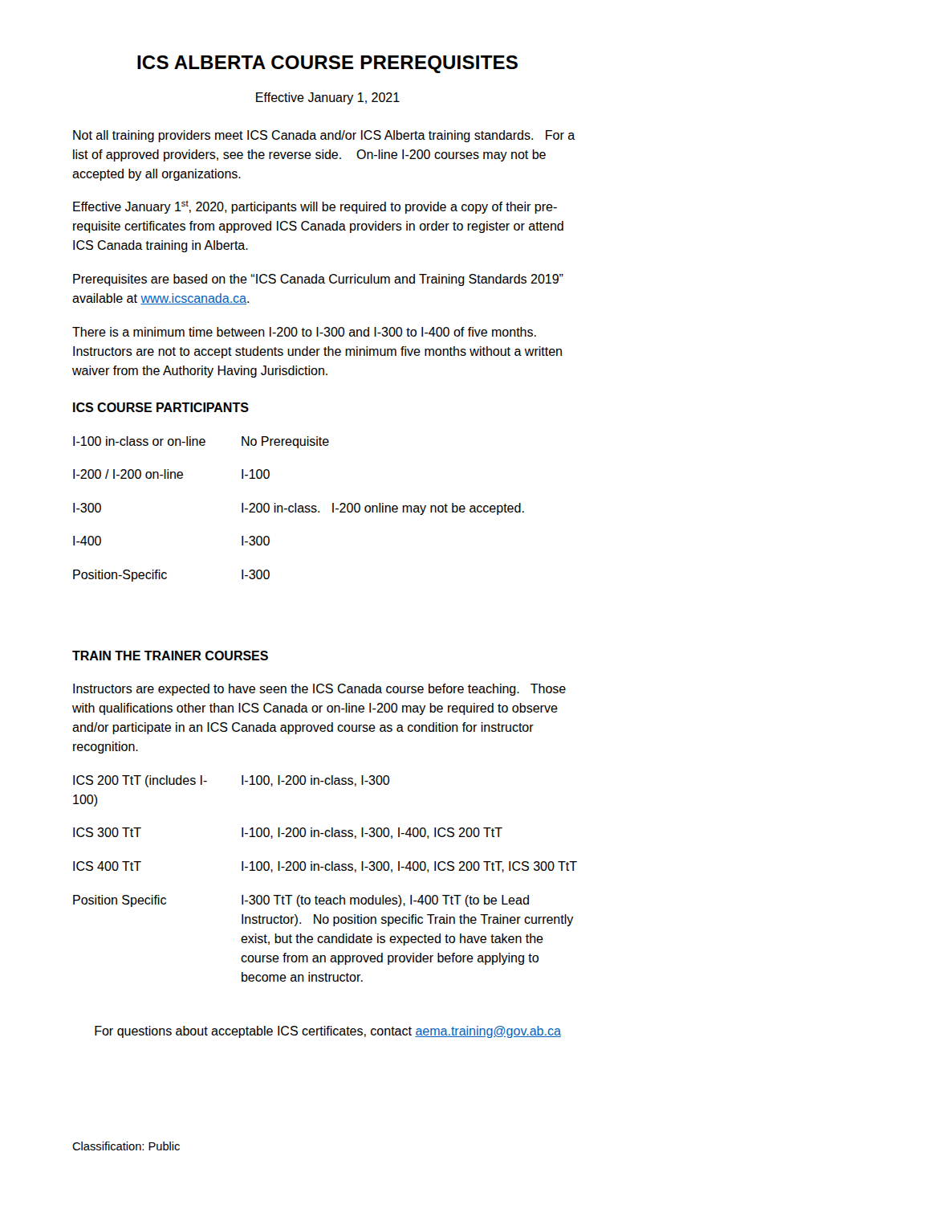ICS ALBERTA COURSE PREREQUISITES
Effective January 1, 2021
Not all training providers meet ICS Canada and/or ICS Alberta training standards. For a list of approved providers, see the reverse side. On-line I-200 courses may not be accepted by all organizations.
Effective January 1st, 2020, participants will be required to provide a copy of their pre-requisite certificates from approved ICS Canada providers in order to register or attend ICS Canada training in Alberta.
Prerequisites are based on the “ICS Canada Curriculum and Training Standards 2019” available at www.icscanada.ca.
There is a minimum time between I-200 to I-300 and I-300 to I-400 of five months. Instructors are not to accept students under the minimum five months without a written waiver from the Authority Having Jurisdiction.
ICS COURSE PARTICIPANTS
| I-100 in-class or on-line | No Prerequisite |
| I-200 / I-200 on-line | I-100 |
| I-300 | I-200 in-class. I-200 online may not be accepted. |
| I-400 | I-300 |
| Position-Specific | I-300 |
TRAIN THE TRAINER COURSES
Instructors are expected to have seen the ICS Canada course before teaching. Those with qualifications other than ICS Canada or on-line I-200 may be required to observe and/or participate in an ICS Canada approved course as a condition for instructor recognition.
| ICS 200 TtT (includes I-100) | I-100, I-200 in-class, I-300 |
| ICS 300 TtT | I-100, I-200 in-class, I-300, I-400, ICS 200 TtT |
| ICS 400 TtT | I-100, I-200 in-class, I-300, I-400, ICS 200 TtT, ICS 300 TtT |
| Position Specific | I-300 TtT (to teach modules), I-400 TtT (to be Lead Instructor). No position specific Train the Trainer currently exist, but the candidate is expected to have taken the course from an approved provider before applying to become an instructor. |
For questions about acceptable ICS certificates, contact aema.training@gov.ab.ca
Classification: Public